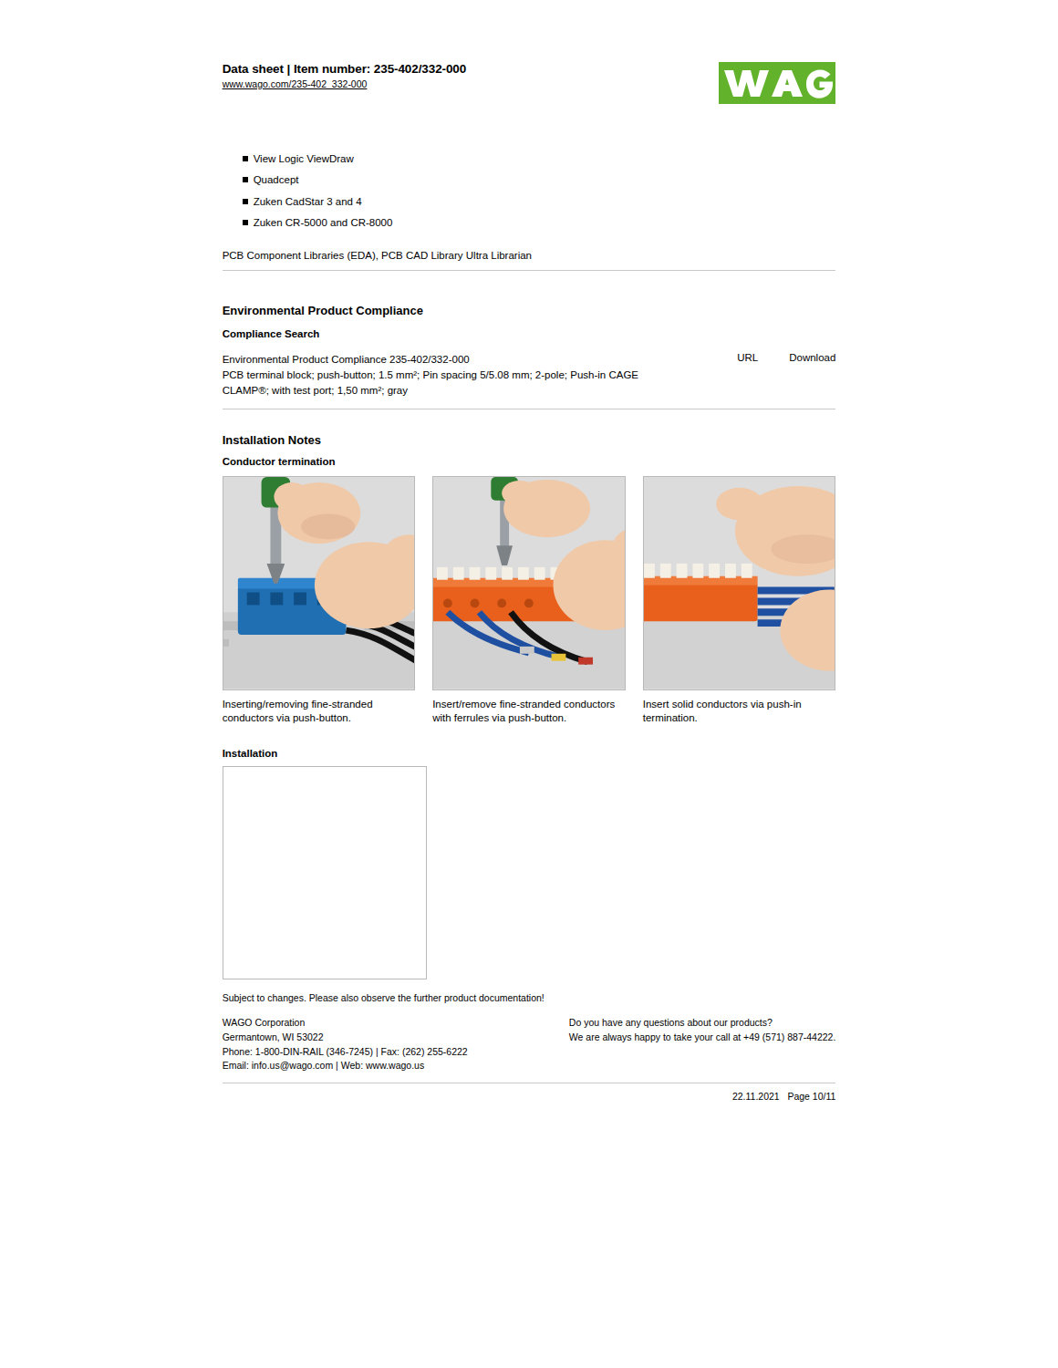Data sheet | Item number: 235-402/332-000
www.wago.com/235-402_332-000
View Logic ViewDraw
Quadcept
Zuken CadStar 3 and 4
Zuken CR-5000 and CR-8000
PCB Component Libraries (EDA), PCB CAD Library Ultra Librarian
Environmental Product Compliance
Compliance Search
Environmental Product Compliance 235-402/332-000
PCB terminal block; push-button; 1.5 mm²; Pin spacing 5/5.08 mm; 2-pole; Push-in CAGE CLAMP®; with test port; 1,50 mm²; gray
URL Download
Installation Notes
Conductor termination
Inserting/removing fine-stranded conductors via push-button.
Insert/remove fine-stranded conductors with ferrules via push-button.
Insert solid conductors via push-in termination.
Installation
Subject to changes. Please also observe the further product documentation!
WAGO Corporation
Germantown, WI 53022
Phone: 1-800-DIN-RAIL (346-7245) | Fax: (262) 255-6222
Email: info.us@wago.com | Web: www.wago.us
Do you have any questions about our products?
We are always happy to take your call at +49 (571) 887-44222.
22.11.2021 Page 10/11